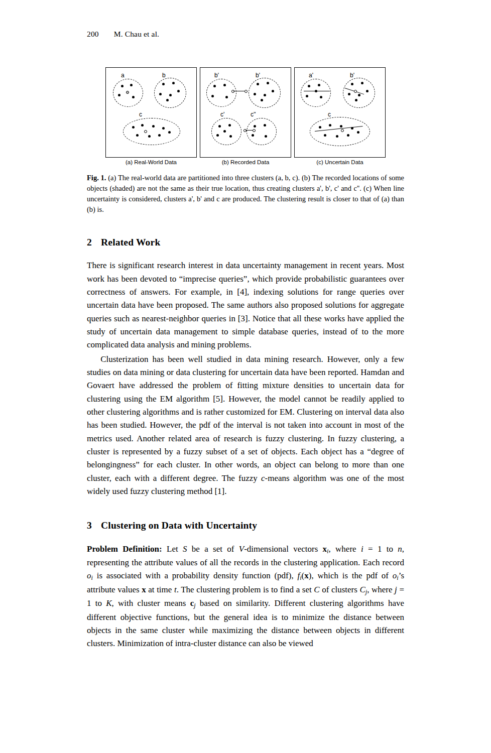200 M. Chau et al.
a b c
(a) Real-World Data
b' b' c' c''
(b) Recorded Data
a' b' c
(c) Uncertain Data
Fig. 1. (a) The real-world data are partitioned into three clusters (a, b, c). (b) The recorded locations of some objects (shaded) are not the same as their true location, thus creating clusters a', b', c' and c''. (c) When line uncertainty is considered, clusters a', b' and c are produced. The clustering result is closer to that of (a) than (b) is.
2 Related Work
There is significant research interest in data uncertainty management in recent years. Most work has been devoted to “imprecise queries”, which provide probabilistic guarantees over correctness of answers. For example, in [4], indexing solutions for range queries over uncertain data have been proposed. The same authors also proposed solutions for aggregate queries such as nearest-neighbor queries in [3]. Notice that all these works have applied the study of uncertain data management to simple database queries, instead of to the more complicated data analysis and mining problems.
Clusterization has been well studied in data mining research. However, only a few studies on data mining or data clustering for uncertain data have been reported. Hamdan and Govaert have addressed the problem of fitting mixture densities to uncertain data for clustering using the EM algorithm [5]. However, the model cannot be readily applied to other clustering algorithms and is rather customized for EM. Clustering on interval data also has been studied. However, the pdf of the interval is not taken into account in most of the metrics used. Another related area of research is fuzzy clustering. In fuzzy clustering, a cluster is represented by a fuzzy subset of a set of objects. Each object has a “degree of belongingness” for each cluster. In other words, an object can belong to more than one cluster, each with a different degree. The fuzzy c-means algorithm was one of the most widely used fuzzy clustering method [1].
3 Clustering on Data with Uncertainty
Problem Definition: Let S be a set of V-dimensional vectors xi, where i = 1 to n, representing the attribute values of all the records in the clustering application. Each record oi is associated with a probability density function (pdf), fi(x), which is the pdf of oi’s attribute values x at time t. The clustering problem is to find a set C of clusters Cj, where j = 1 to K, with cluster means cj based on similarity. Different clustering algorithms have different objective functions, but the general idea is to minimize the distance between objects in the same cluster while maximizing the distance between objects in different clusters. Minimization of intra-cluster distance can also be viewed